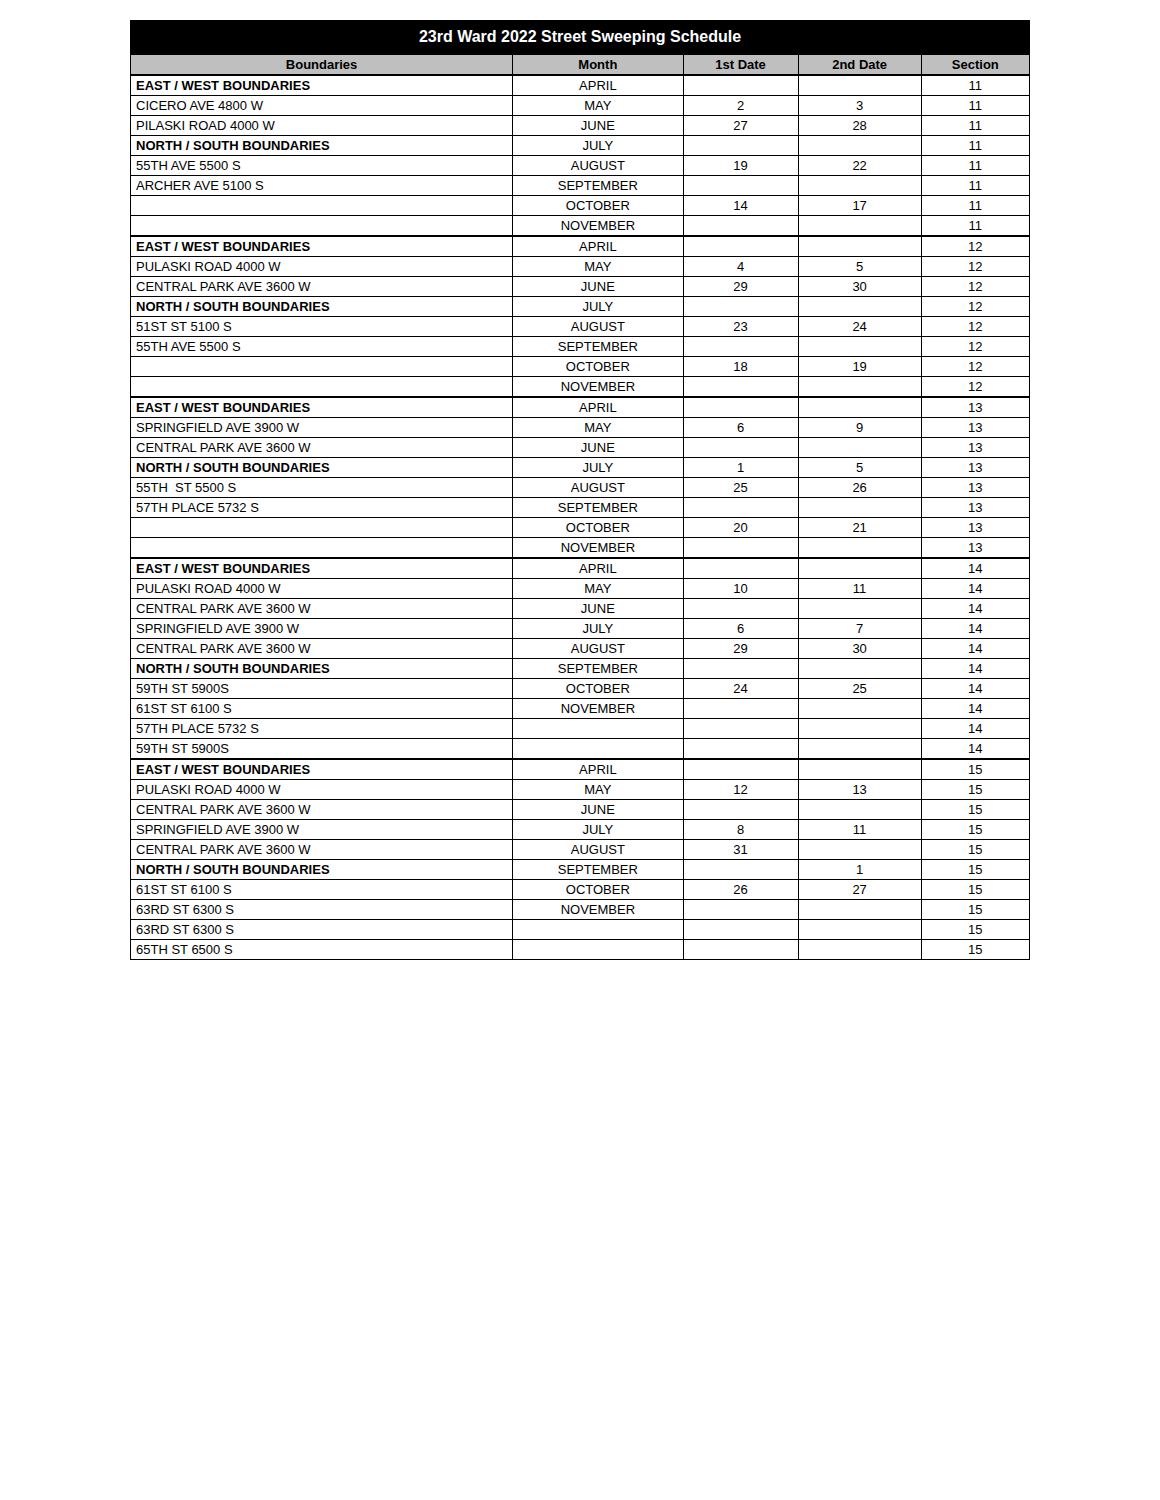23rd Ward 2022 Street Sweeping Schedule
| Boundaries | Month | 1st Date | 2nd Date | Section |
| --- | --- | --- | --- | --- |
| EAST / WEST BOUNDARIES | APRIL | | | 11 |
| CICERO AVE 4800 W | MAY | 2 | 3 | 11 |
| PILASKI ROAD 4000 W | JUNE | 27 | 28 | 11 |
| NORTH / SOUTH BOUNDARIES | JULY | | | 11 |
| 55TH AVE 5500 S | AUGUST | 19 | 22 | 11 |
| ARCHER AVE 5100 S | SEPTEMBER | | | 11 |
| | OCTOBER | 14 | 17 | 11 |
| | NOVEMBER | | | 11 |
| EAST / WEST BOUNDARIES | APRIL | | | 12 |
| PULASKI ROAD 4000 W | MAY | 4 | 5 | 12 |
| CENTRAL PARK AVE 3600 W | JUNE | 29 | 30 | 12 |
| NORTH / SOUTH BOUNDARIES | JULY | | | 12 |
| 51ST ST 5100 S | AUGUST | 23 | 24 | 12 |
| 55TH AVE 5500 S | SEPTEMBER | | | 12 |
| | OCTOBER | 18 | 19 | 12 |
| | NOVEMBER | | | 12 |
| EAST / WEST BOUNDARIES | APRIL | | | 13 |
| SPRINGFIELD AVE 3900 W | MAY | 6 | 9 | 13 |
| CENTRAL PARK AVE 3600 W | JUNE | | | 13 |
| NORTH / SOUTH BOUNDARIES | JULY | 1 | 5 | 13 |
| 55TH ST 5500 S | AUGUST | 25 | 26 | 13 |
| 57TH PLACE 5732 S | SEPTEMBER | | | 13 |
| | OCTOBER | 20 | 21 | 13 |
| | NOVEMBER | | | 13 |
| EAST / WEST BOUNDARIES | APRIL | | | 14 |
| PULASKI ROAD 4000 W | MAY | 10 | 11 | 14 |
| CENTRAL PARK AVE 3600 W | JUNE | | | 14 |
| SPRINGFIELD AVE 3900 W | JULY | 6 | 7 | 14 |
| CENTRAL PARK AVE 3600 W | AUGUST | 29 | 30 | 14 |
| NORTH / SOUTH BOUNDARIES | SEPTEMBER | | | 14 |
| 59TH ST 5900S | OCTOBER | 24 | 25 | 14 |
| 61ST ST 6100 S | NOVEMBER | | | 14 |
| 57TH PLACE 5732 S | | | | 14 |
| 59TH ST 5900S | | | | 14 |
| EAST / WEST BOUNDARIES | APRIL | | | 15 |
| PULASKI ROAD 4000 W | MAY | 12 | 13 | 15 |
| CENTRAL PARK AVE 3600 W | JUNE | | | 15 |
| SPRINGFIELD AVE 3900 W | JULY | 8 | 11 | 15 |
| CENTRAL PARK AVE 3600 W | AUGUST | 31 | | 15 |
| NORTH / SOUTH BOUNDARIES | SEPTEMBER | | 1 | 15 |
| 61ST ST 6100 S | OCTOBER | 26 | 27 | 15 |
| 63RD ST 6300 S | NOVEMBER | | | 15 |
| 63RD ST 6300 S | | | | 15 |
| 65TH ST 6500 S | | | | 15 |